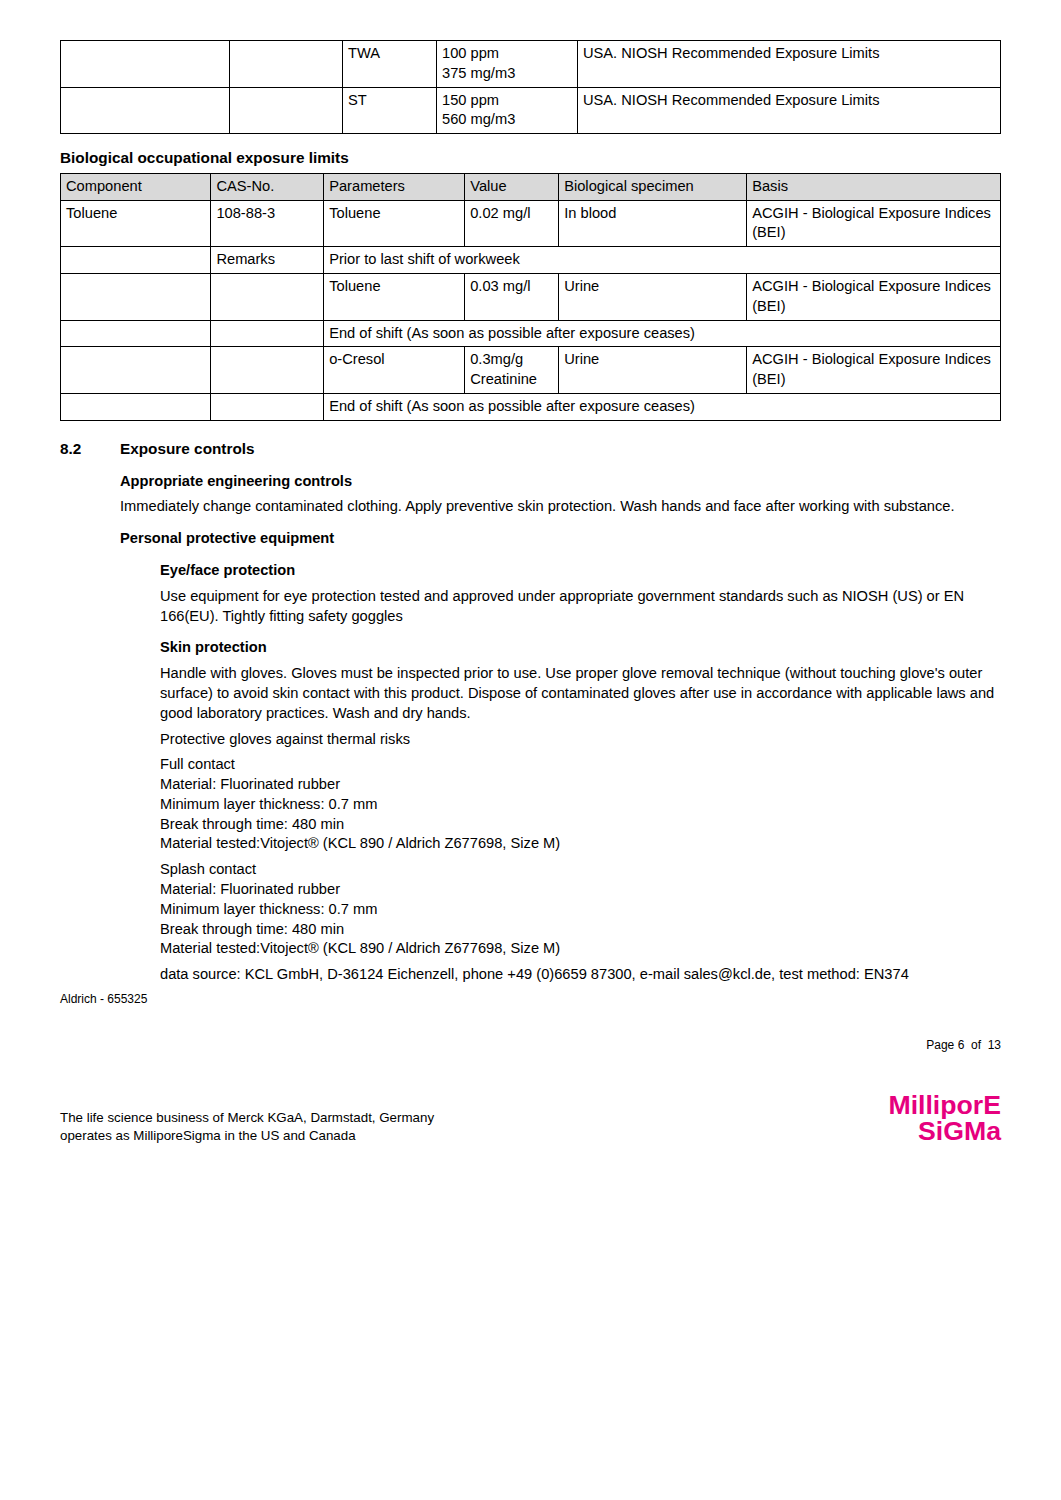| | | TWA | 100 ppm 375 mg/m3 | USA. NIOSH Recommended Exposure Limits |
| | | ST | 150 ppm 560 mg/m3 | USA. NIOSH Recommended Exposure Limits |
Biological occupational exposure limits
| Component | CAS-No. | Parameters | Value | Biological specimen | Basis |
| --- | --- | --- | --- | --- | --- |
| Toluene | 108-88-3 | Toluene | 0.02 mg/l | In blood | ACGIH - Biological Exposure Indices (BEI) |
| | Remarks | Prior to last shift of workweek |
| | | Toluene | 0.03 mg/l | Urine | ACGIH - Biological Exposure Indices (BEI) |
| | | End of shift (As soon as possible after exposure ceases) |
| | | o-Cresol | 0.3mg/g Creatinine | Urine | ACGIH - Biological Exposure Indices (BEI) |
| | | End of shift (As soon as possible after exposure ceases) |
8.2 Exposure controls
Appropriate engineering controls
Immediately change contaminated clothing. Apply preventive skin protection. Wash hands and face after working with substance.
Personal protective equipment
Eye/face protection
Use equipment for eye protection tested and approved under appropriate government standards such as NIOSH (US) or EN 166(EU). Tightly fitting safety goggles
Skin protection
Handle with gloves. Gloves must be inspected prior to use. Use proper glove removal technique (without touching glove's outer surface) to avoid skin contact with this product. Dispose of contaminated gloves after use in accordance with applicable laws and good laboratory practices. Wash and dry hands.
Protective gloves against thermal risks
Full contact
Material: Fluorinated rubber
Minimum layer thickness: 0.7 mm
Break through time: 480 min
Material tested:Vitoject® (KCL 890 / Aldrich Z677698, Size M)
Splash contact
Material: Fluorinated rubber
Minimum layer thickness: 0.7 mm
Break through time: 480 min
Material tested:Vitoject® (KCL 890 / Aldrich Z677698, Size M)
data source: KCL GmbH, D-36124 Eichenzell, phone +49 (0)6659 87300, e-mail sales@kcl.de, test method: EN374
Aldrich - 655325
Page 6 of 13
The life science business of Merck KGaA, Darmstadt, Germany
operates as MilliporeSigma in the US and Canada
MilliporE SiGMa